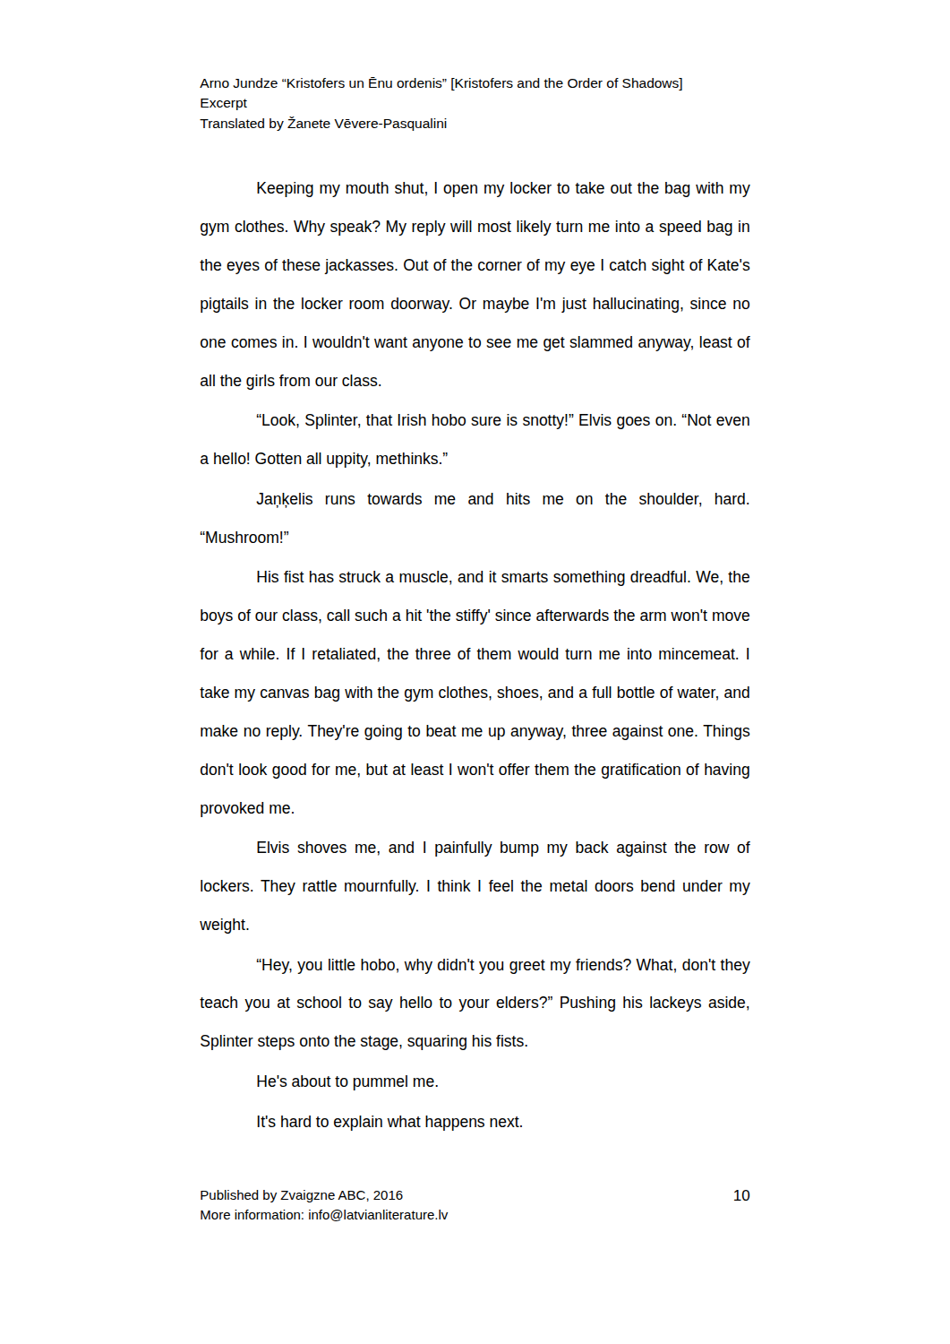Arno Jundze “Kristofers un Ēnu ordenis” [Kristofers and the Order of Shadows]
Excerpt
Translated by Žanete Vēvere-Pasqualini
Keeping my mouth shut, I open my locker to take out the bag with my gym clothes. Why speak? My reply will most likely turn me into a speed bag in the eyes of these jackasses. Out of the corner of my eye I catch sight of Kate's pigtails in the locker room doorway. Or maybe I'm just hallucinating, since no one comes in. I wouldn't want anyone to see me get slammed anyway, least of all the girls from our class.
“Look, Splinter, that Irish hobo sure is snotty!” Elvis goes on. “Not even a hello! Gotten all uppity, methinks.”
Jaņķelis runs towards me and hits me on the shoulder, hard. “Mushroom!”
His fist has struck a muscle, and it smarts something dreadful. We, the boys of our class, call such a hit 'the stiffy' since afterwards the arm won't move for a while. If I retaliated, the three of them would turn me into mincemeat. I take my canvas bag with the gym clothes, shoes, and a full bottle of water, and make no reply. They're going to beat me up anyway, three against one. Things don't look good for me, but at least I won't offer them the gratification of having provoked me.
Elvis shoves me, and I painfully bump my back against the row of lockers. They rattle mournfully. I think I feel the metal doors bend under my weight.
“Hey, you little hobo, why didn't you greet my friends? What, don't they teach you at school to say hello to your elders?” Pushing his lackeys aside, Splinter steps onto the stage, squaring his fists.
He's about to pummel me.
It's hard to explain what happens next.
Published by Zvaigzne ABC, 2016
More information: info@latvianliterature.lv
10